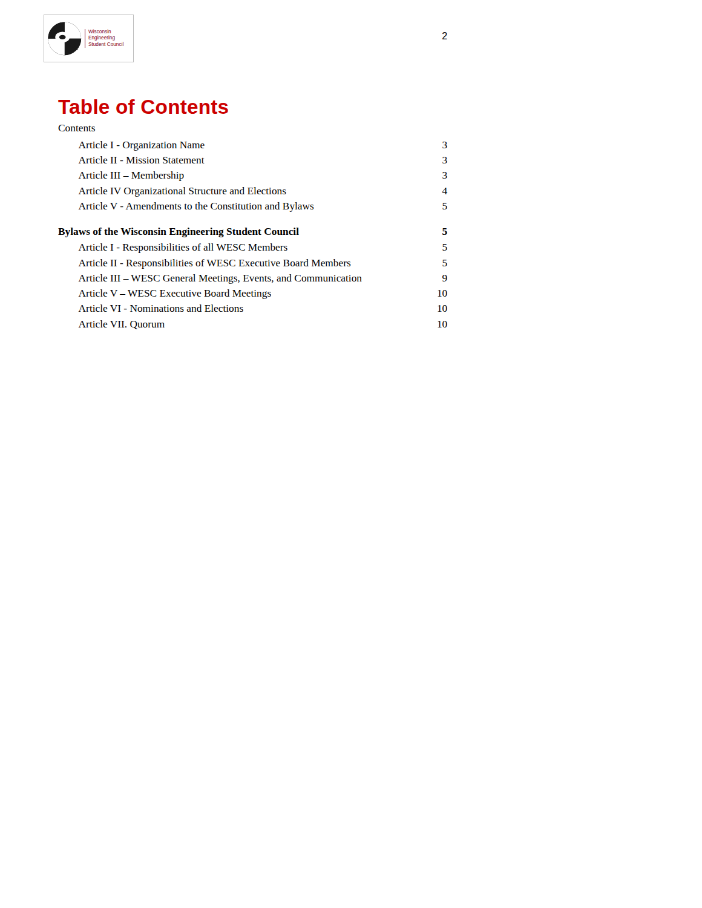Wisconsin Engineering Student Council
2
Table of Contents
Contents
Article I - Organization Name 3
Article II - Mission Statement 3
Article III – Membership 3
Article IV Organizational Structure and Elections 4
Article V - Amendments to the Constitution and Bylaws 5
Bylaws of the Wisconsin Engineering Student Council 5
Article I - Responsibilities of all WESC Members 5
Article II - Responsibilities of WESC Executive Board Members 5
Article III – WESC General Meetings, Events, and Communication 9
Article V – WESC Executive Board Meetings 10
Article VI - Nominations and Elections 10
Article VII. Quorum 10